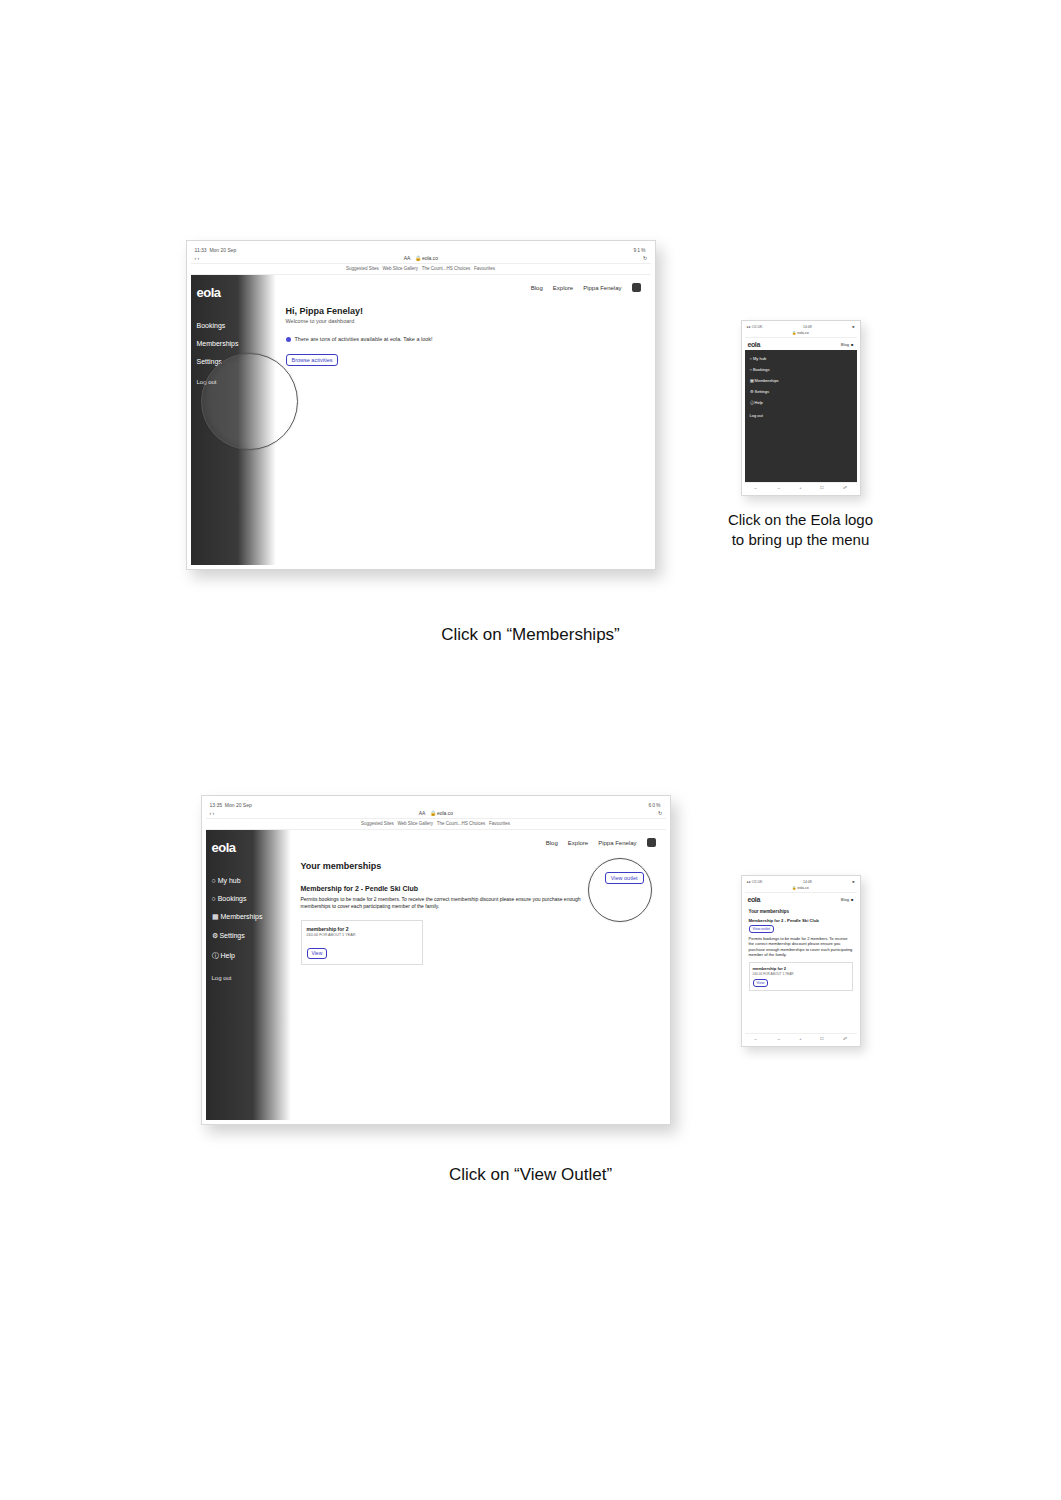11:33 Mon 20 Sep 91%
‹ › AA 🔒 eola.co ↻
Suggested Sites Web Slice Gallery The Count...HS Choices Favourites
eola
Bookings
Memberships
Settings
Log out
Blog Explore Pippa Fenelay
Hi, Pippa Fenelay!
Welcome to your dashboard
There are tons of activities available at eola. Take a look!
Browse activities
●● O2-UK 14:48 ■
🔒 eola.co
eola Blog ■
○ My hub
○ Bookings
▦ Memberships
⚙ Settings
ⓘ Help
Log out
←→+☐☍
Click on the Eola logo to bring up the menu
Click on “Memberships”
13:35 Mon 20 Sep 60%
‹ › AA 🔒 eola.co ↻
Suggested Sites Web Slice Gallery The Count...HS Choices Favourites
eola
○ My hub
○ Bookings
▦ Memberships
⚙ Settings
ⓘ Help
Log out
Blog Explore Pippa Fenelay
Your memberships
Membership for 2 - Pendle Ski Club
Permits bookings to be made for 2 members. To receive the correct membership discount please ensure you purchase enough memberships to cover each participating member of the family.
membership for 2
£60.00 FOR ABOUT 1 YEAR
View
View outlet
●● O2-UK 14:48 ■
🔒 eola.co
eola Blog ■
Your memberships
Membership for 2 - Pendle Ski Club
View outlet
Permits bookings to be made for 2 members. To receive the correct membership discount please ensure you purchase enough memberships to cover each participating member of the family.
membership for 2
£60.00 FOR ABOUT 1 YEAR
View
←→+☐☍
Click on “View Outlet”